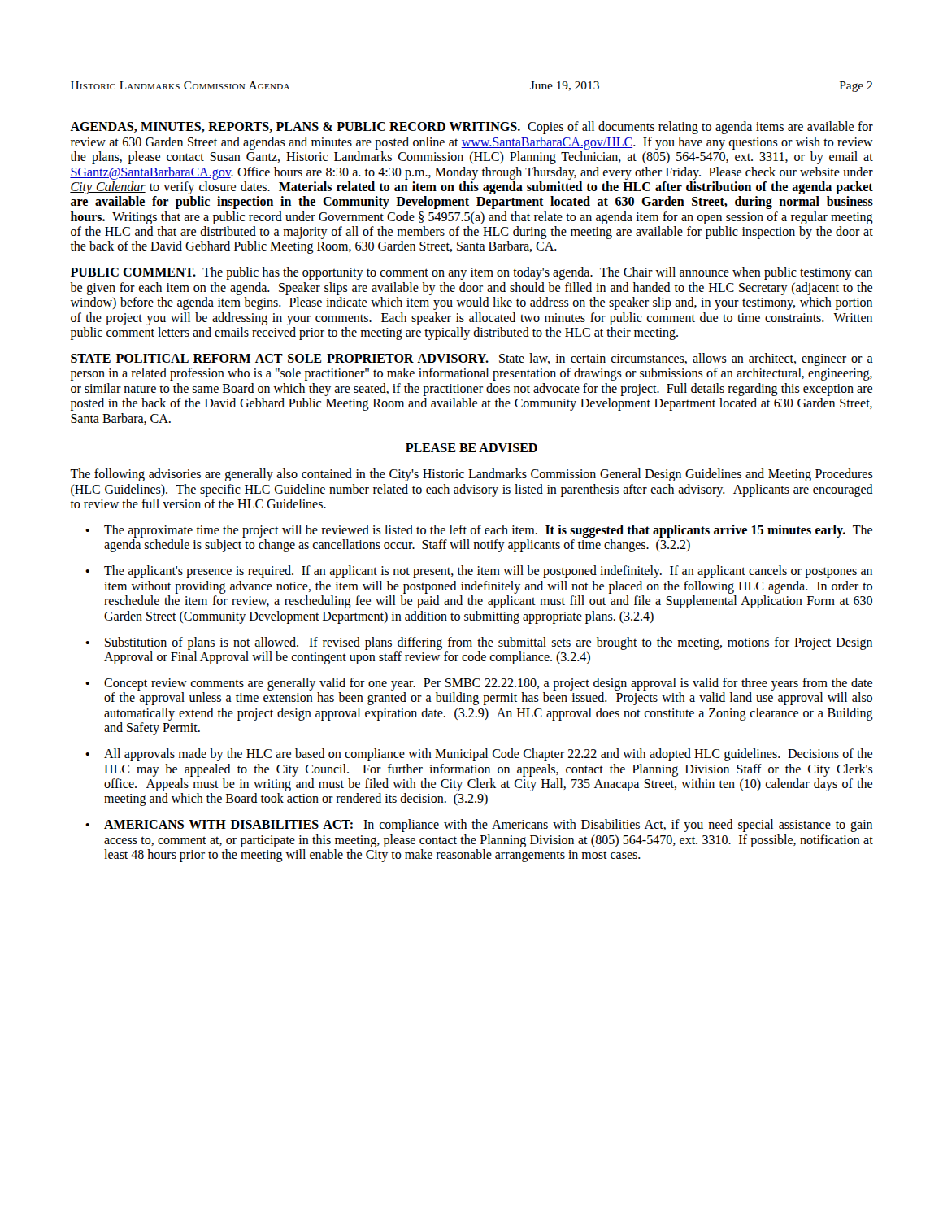Historic Landmarks Commission Agenda
June 19, 2013
Page 2
AGENDAS, MINUTES, REPORTS, PLANS & PUBLIC RECORD WRITINGS. Copies of all documents relating to agenda items are available for review at 630 Garden Street and agendas and minutes are posted online at www.SantaBarbaraCA.gov/HLC. If you have any questions or wish to review the plans, please contact Susan Gantz, Historic Landmarks Commission (HLC) Planning Technician, at (805) 564-5470, ext. 3311, or by email at SGantz@SantaBarbaraCA.gov. Office hours are 8:30 a. to 4:30 p.m., Monday through Thursday, and every other Friday. Please check our website under City Calendar to verify closure dates. Materials related to an item on this agenda submitted to the HLC after distribution of the agenda packet are available for public inspection in the Community Development Department located at 630 Garden Street, during normal business hours. Writings that are a public record under Government Code § 54957.5(a) and that relate to an agenda item for an open session of a regular meeting of the HLC and that are distributed to a majority of all of the members of the HLC during the meeting are available for public inspection by the door at the back of the David Gebhard Public Meeting Room, 630 Garden Street, Santa Barbara, CA.
PUBLIC COMMENT. The public has the opportunity to comment on any item on today's agenda. The Chair will announce when public testimony can be given for each item on the agenda. Speaker slips are available by the door and should be filled in and handed to the HLC Secretary (adjacent to the window) before the agenda item begins. Please indicate which item you would like to address on the speaker slip and, in your testimony, which portion of the project you will be addressing in your comments. Each speaker is allocated two minutes for public comment due to time constraints. Written public comment letters and emails received prior to the meeting are typically distributed to the HLC at their meeting.
STATE POLITICAL REFORM ACT SOLE PROPRIETOR ADVISORY. State law, in certain circumstances, allows an architect, engineer or a person in a related profession who is a "sole practitioner" to make informational presentation of drawings or submissions of an architectural, engineering, or similar nature to the same Board on which they are seated, if the practitioner does not advocate for the project. Full details regarding this exception are posted in the back of the David Gebhard Public Meeting Room and available at the Community Development Department located at 630 Garden Street, Santa Barbara, CA.
PLEASE BE ADVISED
The following advisories are generally also contained in the City's Historic Landmarks Commission General Design Guidelines and Meeting Procedures (HLC Guidelines). The specific HLC Guideline number related to each advisory is listed in parenthesis after each advisory. Applicants are encouraged to review the full version of the HLC Guidelines.
The approximate time the project will be reviewed is listed to the left of each item. It is suggested that applicants arrive 15 minutes early. The agenda schedule is subject to change as cancellations occur. Staff will notify applicants of time changes. (3.2.2)
The applicant's presence is required. If an applicant is not present, the item will be postponed indefinitely. If an applicant cancels or postpones an item without providing advance notice, the item will be postponed indefinitely and will not be placed on the following HLC agenda. In order to reschedule the item for review, a rescheduling fee will be paid and the applicant must fill out and file a Supplemental Application Form at 630 Garden Street (Community Development Department) in addition to submitting appropriate plans. (3.2.4)
Substitution of plans is not allowed. If revised plans differing from the submittal sets are brought to the meeting, motions for Project Design Approval or Final Approval will be contingent upon staff review for code compliance. (3.2.4)
Concept review comments are generally valid for one year. Per SMBC 22.22.180, a project design approval is valid for three years from the date of the approval unless a time extension has been granted or a building permit has been issued. Projects with a valid land use approval will also automatically extend the project design approval expiration date. (3.2.9) An HLC approval does not constitute a Zoning clearance or a Building and Safety Permit.
All approvals made by the HLC are based on compliance with Municipal Code Chapter 22.22 and with adopted HLC guidelines. Decisions of the HLC may be appealed to the City Council. For further information on appeals, contact the Planning Division Staff or the City Clerk's office. Appeals must be in writing and must be filed with the City Clerk at City Hall, 735 Anacapa Street, within ten (10) calendar days of the meeting and which the Board took action or rendered its decision. (3.2.9)
AMERICANS WITH DISABILITIES ACT: In compliance with the Americans with Disabilities Act, if you need special assistance to gain access to, comment at, or participate in this meeting, please contact the Planning Division at (805) 564-5470, ext. 3310. If possible, notification at least 48 hours prior to the meeting will enable the City to make reasonable arrangements in most cases.